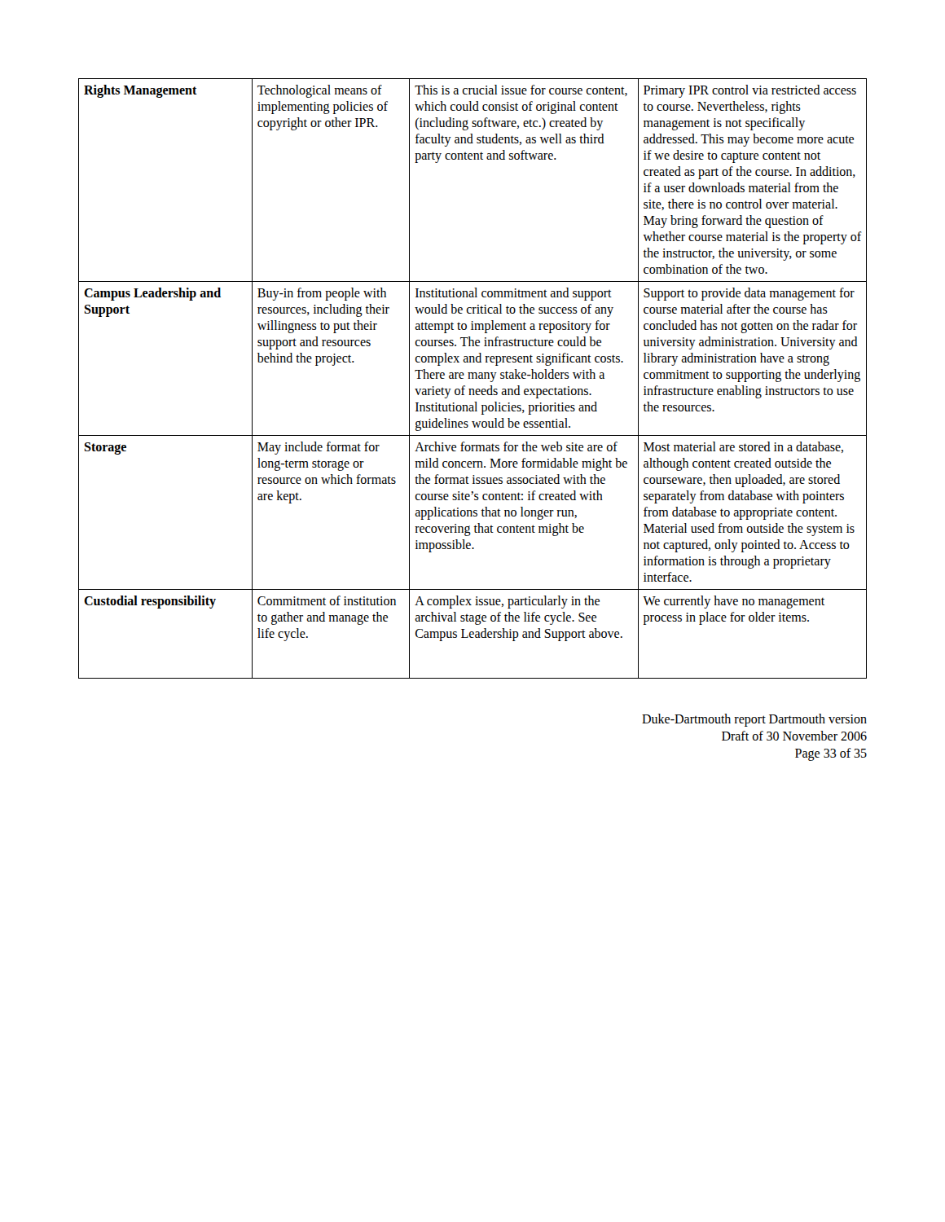| Rights Management | Technological means of implementing policies of copyright or other IPR. | This is a crucial issue for course content, which could consist of original content (including software, etc.) created by faculty and students, as well as third party content and software. | Primary IPR control via restricted access to course. Nevertheless, rights management is not specifically addressed. This may become more acute if we desire to capture content not created as part of the course. In addition, if a user downloads material from the site, there is no control over material. May bring forward the question of whether course material is the property of the instructor, the university, or some combination of the two. |
| Campus Leadership and Support | Buy-in from people with resources, including their willingness to put their support and resources behind the project. | Institutional commitment and support would be critical to the success of any attempt to implement a repository for courses. The infrastructure could be complex and represent significant costs. There are many stake-holders with a variety of needs and expectations. Institutional policies, priorities and guidelines would be essential. | Support to provide data management for course material after the course has concluded has not gotten on the radar for university administration. University and library administration have a strong commitment to supporting the underlying infrastructure enabling instructors to use the resources. |
| Storage | May include format for long-term storage or resource on which formats are kept. | Archive formats for the web site are of mild concern. More formidable might be the format issues associated with the course site’s content: if created with applications that no longer run, recovering that content might be impossible. | Most material are stored in a database, although content created outside the courseware, then uploaded, are stored separately from database with pointers from database to appropriate content. Material used from outside the system is not captured, only pointed to. Access to information is through a proprietary interface. |
| Custodial responsibility | Commitment of institution to gather and manage the life cycle. | A complex issue, particularly in the archival stage of the life cycle. See Campus Leadership and Support above. | We currently have no management process in place for older items. |
Duke-Dartmouth report Dartmouth version
Draft of 30 November 2006
Page 33 of 35